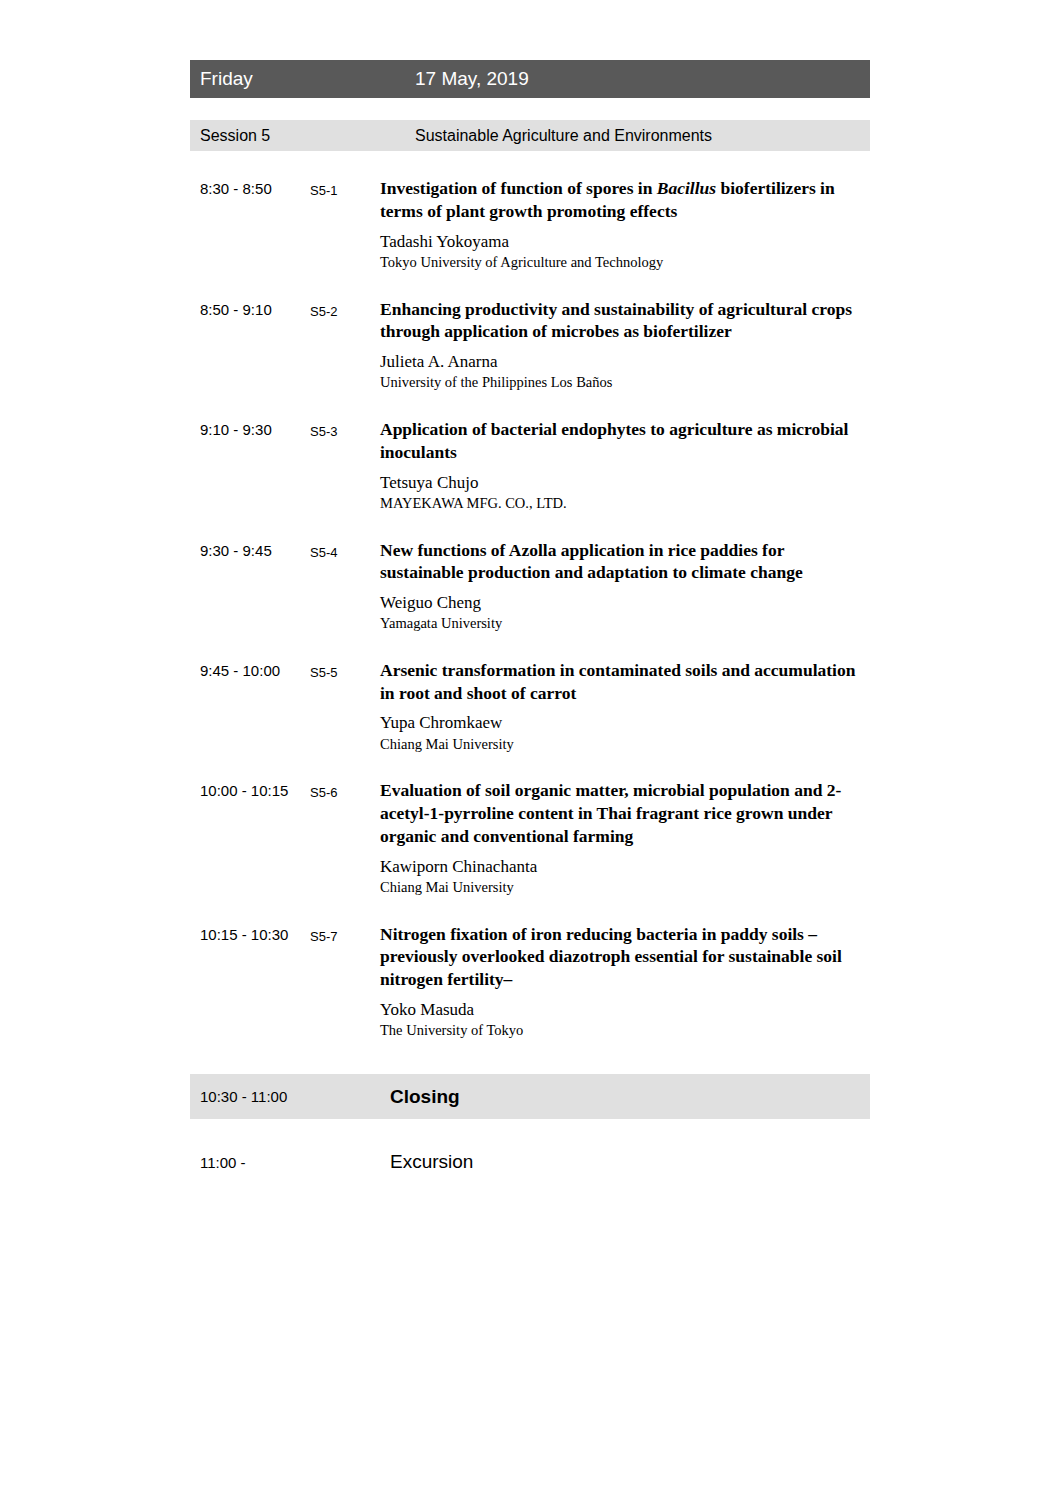Friday
17 May, 2019
Session 5
Sustainable Agriculture and Environments
8:30 - 8:50
S5-1
Investigation of function of spores in Bacillus biofertilizers in terms of plant growth promoting effects
Tadashi Yokoyama
Tokyo University of Agriculture and Technology
8:50 - 9:10
S5-2
Enhancing productivity and sustainability of agricultural crops through application of microbes as biofertilizer
Julieta A. Anarna
University of the Philippines Los Baños
9:10 - 9:30
S5-3
Application of bacterial endophytes to agriculture as microbial inoculants
Tetsuya Chujo
MAYEKAWA MFG. CO., LTD.
9:30 - 9:45
S5-4
New functions of Azolla application in rice paddies for sustainable production and adaptation to climate change
Weiguo Cheng
Yamagata University
9:45 - 10:00
S5-5
Arsenic transformation in contaminated soils and accumulation in root and shoot of carrot
Yupa Chromkaew
Chiang Mai University
10:00 - 10:15
S5-6
Evaluation of soil organic matter, microbial population and 2-acetyl-1-pyrroline content in Thai fragrant rice grown under organic and conventional farming
Kawiporn Chinachanta
Chiang Mai University
10:15 - 10:30
S5-7
Nitrogen fixation of iron reducing bacteria in paddy soils – previously overlooked diazotroph essential for sustainable soil nitrogen fertility–
Yoko Masuda
The University of Tokyo
10:30 - 11:00
Closing
11:00 -
Excursion